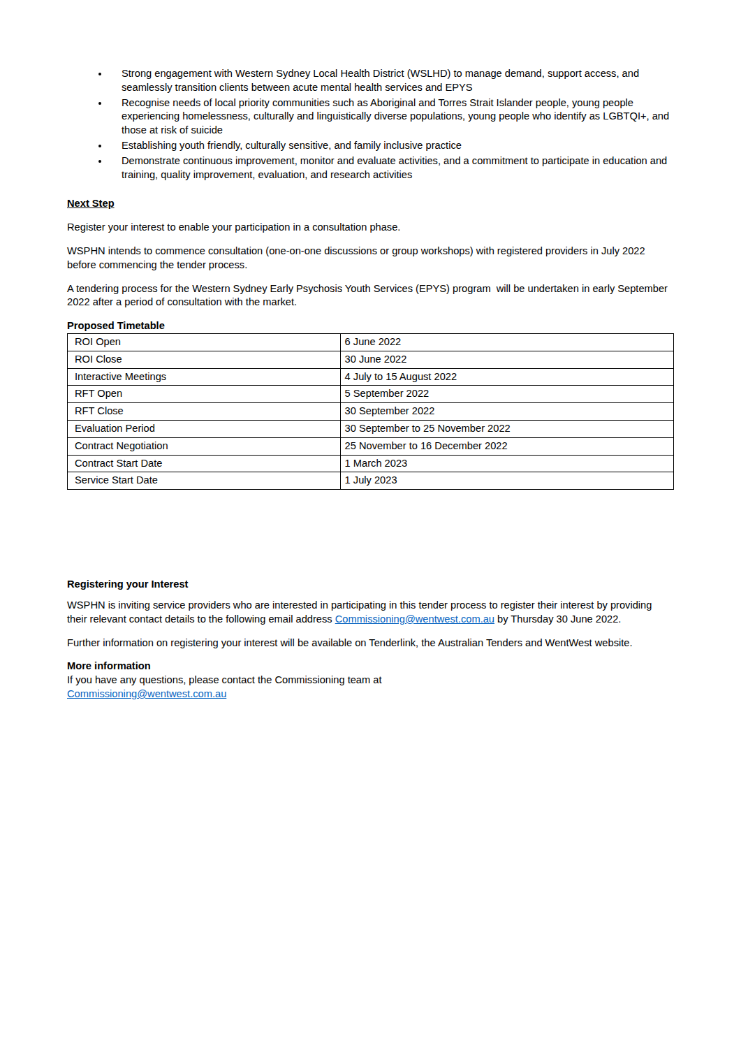Strong engagement with Western Sydney Local Health District (WSLHD) to manage demand, support access, and seamlessly transition clients between acute mental health services and EPYS
Recognise needs of local priority communities such as Aboriginal and Torres Strait Islander people, young people experiencing homelessness, culturally and linguistically diverse populations, young people who identify as LGBTQI+, and those at risk of suicide
Establishing youth friendly, culturally sensitive, and family inclusive practice
Demonstrate continuous improvement, monitor and evaluate activities, and a commitment to participate in education and training, quality improvement, evaluation, and research activities
Next Step
Register your interest to enable your participation in a consultation phase.
WSPHN intends to commence consultation (one-on-one discussions or group workshops) with registered providers in July 2022 before commencing the tender process.
A tendering process for the Western Sydney Early Psychosis Youth Services (EPYS) program will be undertaken in early September 2022 after a period of consultation with the market.
Proposed Timetable
| ROI Open | 6 June 2022 |
| ROI Close | 30 June 2022 |
| Interactive Meetings | 4 July to 15 August 2022 |
| RFT Open | 5 September 2022 |
| RFT Close | 30 September 2022 |
| Evaluation Period | 30 September to 25 November 2022 |
| Contract Negotiation | 25 November to 16 December 2022 |
| Contract Start Date | 1 March 2023 |
| Service Start Date | 1 July 2023 |
Registering your Interest
WSPHN is inviting service providers who are interested in participating in this tender process to register their interest by providing their relevant contact details to the following email address Commissioning@wentwest.com.au by Thursday 30 June 2022.
Further information on registering your interest will be available on Tenderlink, the Australian Tenders and WentWest website.
More information
If you have any questions, please contact the Commissioning team at
Commissioning@wentwest.com.au